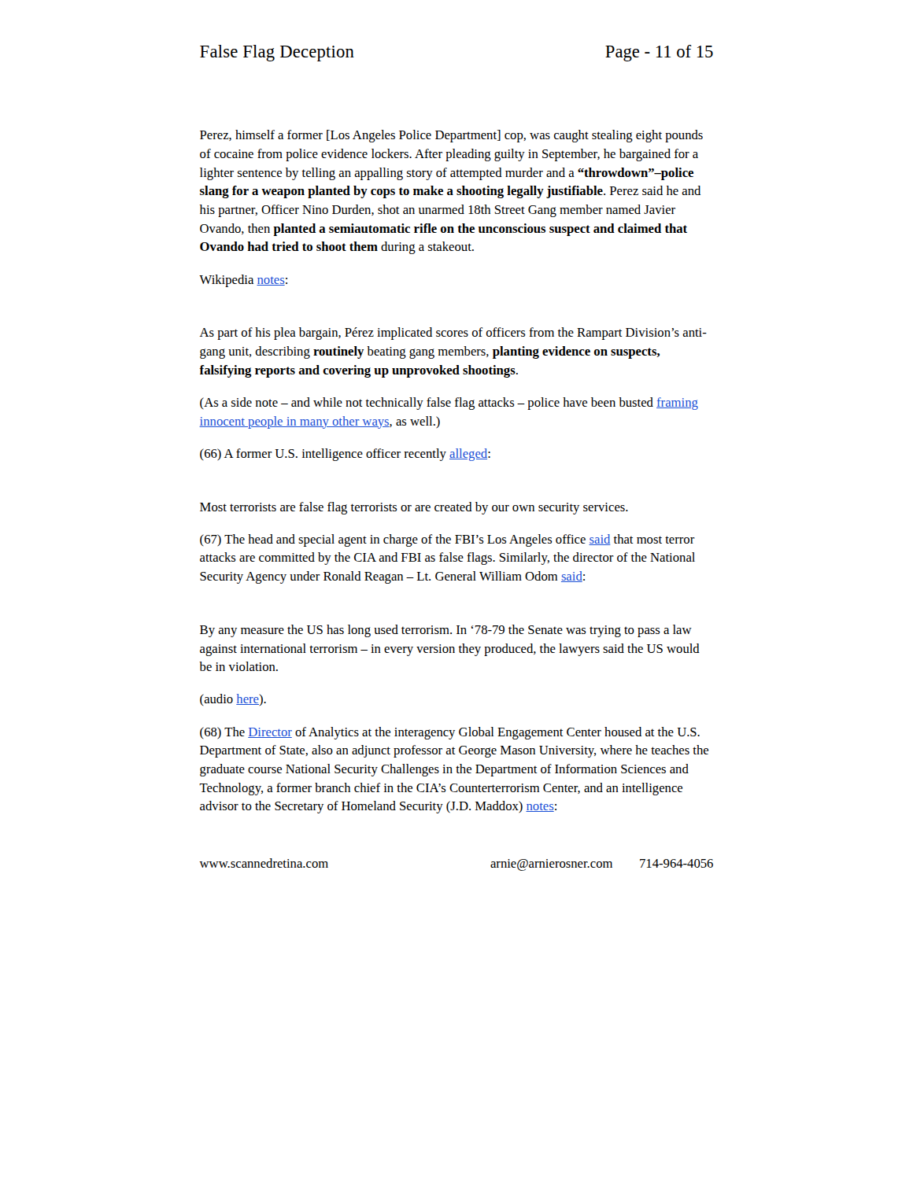False Flag Deception
Page - 11 of 15
Perez, himself a former [Los Angeles Police Department] cop, was caught stealing eight pounds of cocaine from police evidence lockers. After pleading guilty in September, he bargained for a lighter sentence by telling an appalling story of attempted murder and a “throwdown”–police slang for a weapon planted by cops to make a shooting legally justifiable. Perez said he and his partner, Officer Nino Durden, shot an unarmed 18th Street Gang member named Javier Ovando, then planted a semiautomatic rifle on the unconscious suspect and claimed that Ovando had tried to shoot them during a stakeout.
Wikipedia notes:
As part of his plea bargain, Pérez implicated scores of officers from the Rampart Division’s anti-gang unit, describing routinely beating gang members, planting evidence on suspects, falsifying reports and covering up unprovoked shootings.
(As a side note – and while not technically false flag attacks – police have been busted framing innocent people in many other ways, as well.)
(66) A former U.S. intelligence officer recently alleged:
Most terrorists are false flag terrorists or are created by our own security services.
(67) The head and special agent in charge of the FBI’s Los Angeles office said that most terror attacks are committed by the CIA and FBI as false flags. Similarly, the director of the National Security Agency under Ronald Reagan – Lt. General William Odom said:
By any measure the US has long used terrorism. In ‘78-79 the Senate was trying to pass a law against international terrorism – in every version they produced, the lawyers said the US would be in violation.
(audio here).
(68) The Director of Analytics at the interagency Global Engagement Center housed at the U.S. Department of State, also an adjunct professor at George Mason University, where he teaches the graduate course National Security Challenges in the Department of Information Sciences and Technology, a former branch chief in the CIA’s Counterterrorism Center, and an intelligence advisor to the Secretary of Homeland Security (J.D. Maddox) notes:
www.scannedretina.com
arnie@arnierosner.com714-964-4056